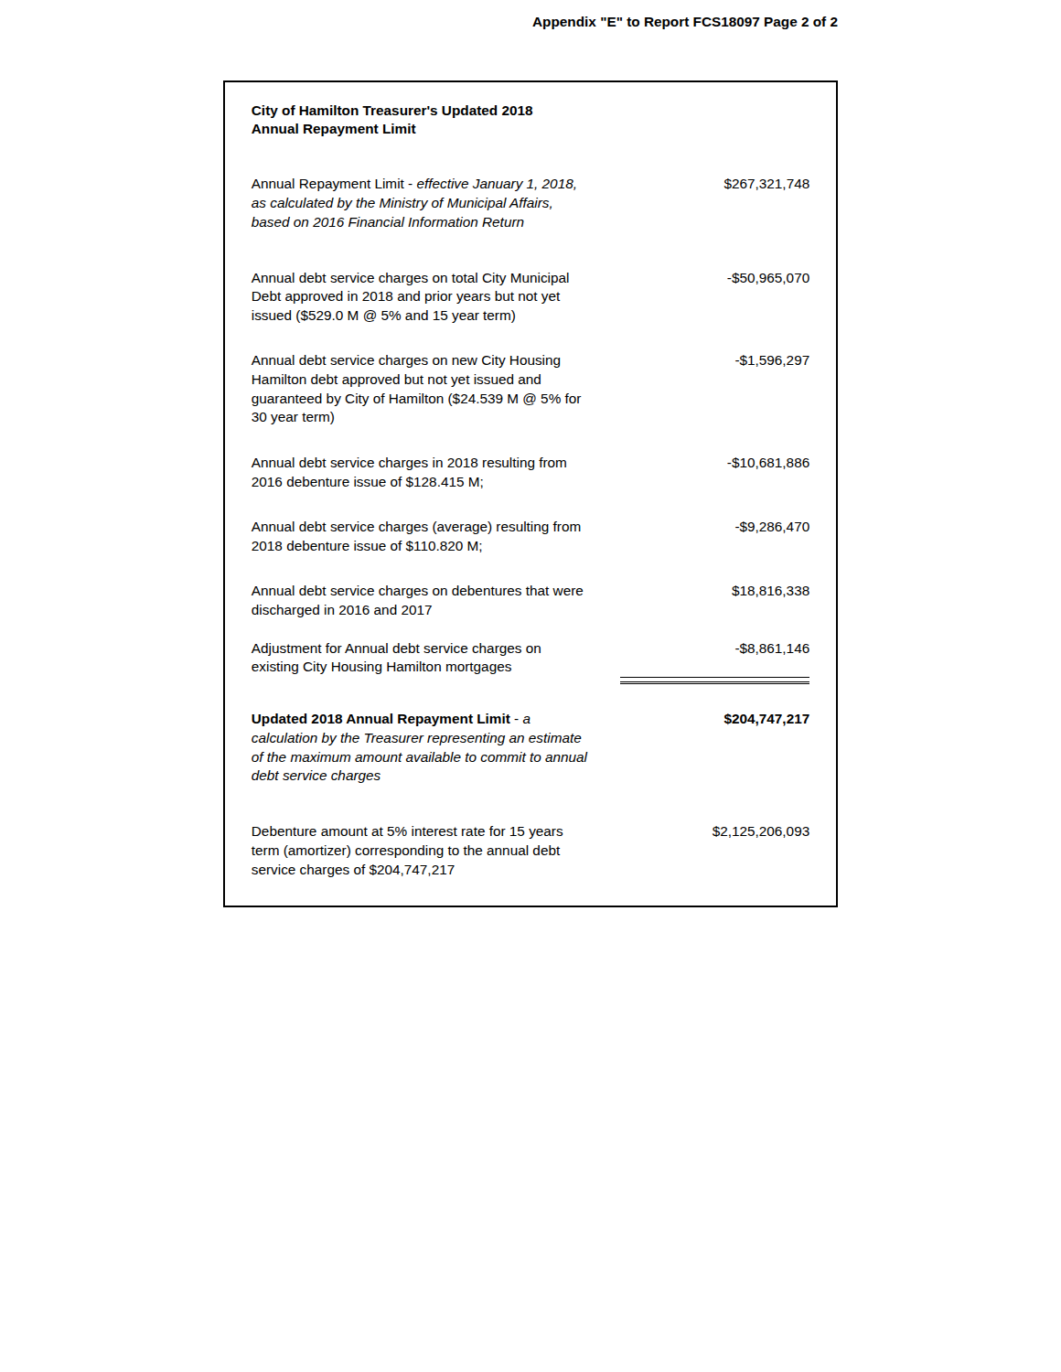Appendix "E" to Report FCS18097 Page 2 of 2
| City of Hamilton Treasurer's Updated 2018 Annual Repayment Limit | |
| Annual Repayment Limit - effective January 1, 2018, as calculated by the Ministry of Municipal Affairs, based on 2016 Financial Information Return | $267,321,748 |
| Annual debt service charges on total City Municipal Debt approved in 2018 and prior years but not yet issued ($529.0 M @ 5% and 15 year term) | -$50,965,070 |
| Annual debt service charges on new City Housing Hamilton debt approved but not yet issued and guaranteed by City of Hamilton ($24.539 M @ 5% for 30 year term) | -$1,596,297 |
| Annual debt service charges in 2018 resulting from 2016 debenture issue of $128.415 M; | -$10,681,886 |
| Annual debt service charges (average) resulting from 2018 debenture issue of $110.820 M; | -$9,286,470 |
| Annual debt service charges on debentures that were discharged in 2016 and 2017 | $18,816,338 |
| Adjustment for Annual debt service charges on existing City Housing Hamilton mortgages | -$8,861,146 |
| Updated 2018 Annual Repayment Limit - a calculation by the Treasurer representing an estimate of the maximum amount available to commit to annual debt service charges | $204,747,217 |
| Debenture amount at 5% interest rate for 15 years term (amortizer) corresponding to the annual debt service charges of $204,747,217 | $2,125,206,093 |